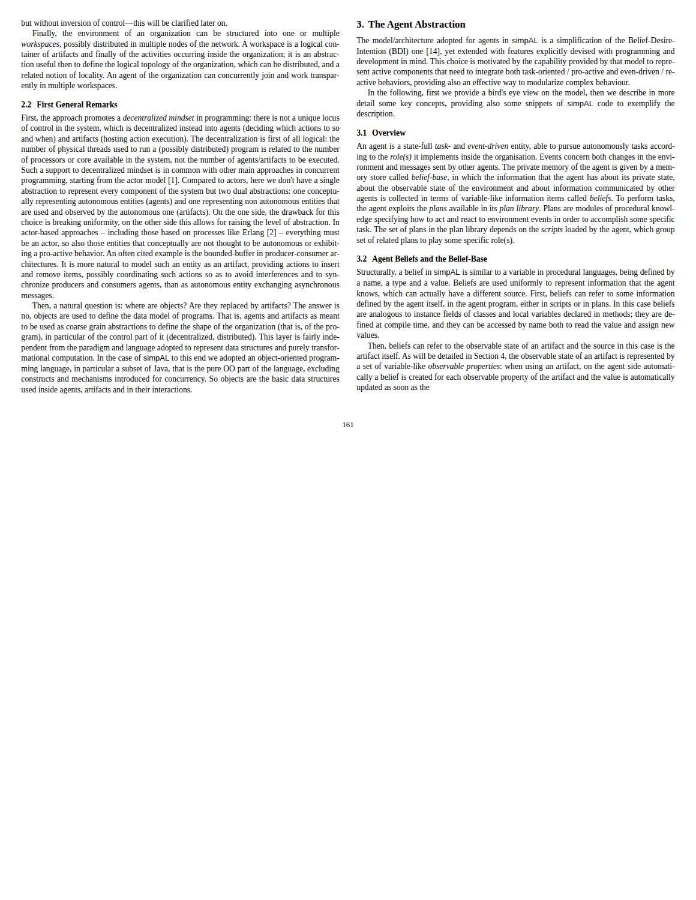but without inversion of control—this will be clarified later on.
Finally, the environment of an organization can be structured into one or multiple workspaces, possibly distributed in multiple nodes of the network. A workspace is a logical container of artifacts and finally of the activities occurring inside the organization; it is an abstraction useful then to define the logical topology of the organization, which can be distributed, and a related notion of locality. An agent of the organization can concurrently join and work transparently in multiple workspaces.
2.2 First General Remarks
First, the approach promotes a decentralized mindset in programming: there is not a unique locus of control in the system, which is decentralized instead into agents (deciding which actions to so and when) and artifacts (hosting action execution). The decentralization is first of all logical: the number of physical threads used to run a (possibly distributed) program is related to the number of processors or core available in the system, not the number of agents/artifacts to be executed. Such a support to decentralized mindset is in common with other main approaches in concurrent programming, starting from the actor model [1]. Compared to actors, here we don't have a single abstraction to represent every component of the system but two dual abstractions: one conceptually representing autonomous entities (agents) and one representing non autonomous entities that are used and observed by the autonomous one (artifacts). On the one side, the drawback for this choice is breaking uniformity, on the other side this allows for raising the level of abstraction. In actor-based approaches – including those based on processes like Erlang [2] – everything must be an actor, so also those entities that conceptually are not thought to be autonomous or exhibiting a pro-active behavior. An often cited example is the bounded-buffer in producer-consumer architectures. It is more natural to model such an entity as an artifact, providing actions to insert and remove items, possibly coordinating such actions so as to avoid interferences and to synchronize producers and consumers agents, than as autonomous entity exchanging asynchronous messages.
Then, a natural question is: where are objects? Are they replaced by artifacts? The answer is no, objects are used to define the data model of programs. That is, agents and artifacts as meant to be used as coarse grain abstractions to define the shape of the organization (that is, of the program), in particular of the control part of it (decentralized, distributed). This layer is fairly independent from the paradigm and language adopted to represent data structures and purely transformational computation. In the case of simpAL to this end we adopted an object-oriented programming language, in particular a subset of Java, that is the pure OO part of the language, excluding constructs and mechanisms introduced for concurrency. So objects are the basic data structures used inside agents, artifacts and in their interactions.
3. The Agent Abstraction
The model/architecture adopted for agents in simpAL is a simplification of the Belief-Desire-Intention (BDI) one [14], yet extended with features explicitly devised with programming and development in mind. This choice is motivated by the capability provided by that model to represent active components that need to integrate both task-oriented / pro-active and even-driven / reactive behaviors, providing also an effective way to modularize complex behaviour.
In the following, first we provide a bird's eye view on the model, then we describe in more detail some key concepts, providing also some snippets of simpAL code to exemplify the description.
3.1 Overview
An agent is a state-full task- and event-driven entity, able to pursue autonomously tasks according to the role(s) it implements inside the organisation. Events concern both changes in the environment and messages sent by other agents. The private memory of the agent is given by a memory store called belief-base, in which the information that the agent has about its private state, about the observable state of the environment and about information communicated by other agents is collected in terms of variable-like information items called beliefs. To perform tasks, the agent exploits the plans available in its plan library. Plans are modules of procedural knowledge specifying how to act and react to environment events in order to accomplish some specific task. The set of plans in the plan library depends on the scripts loaded by the agent, which group set of related plans to play some specific role(s).
3.2 Agent Beliefs and the Belief-Base
Structurally, a belief in simpAL is similar to a variable in procedural languages, being defined by a name, a type and a value. Beliefs are used uniformly to represent information that the agent knows, which can actually have a different source. First, beliefs can refer to some information defined by the agent itself, in the agent program, either in scripts or in plans. In this case beliefs are analogous to instance fields of classes and local variables declared in methods; they are defined at compile time, and they can be accessed by name both to read the value and assign new values.
Then, beliefs can refer to the observable state of an artifact and the source in this case is the artifact itself. As will be detailed in Section 4, the observable state of an artifact is represented by a set of variable-like observable properties: when using an artifact, on the agent side automatically a belief is created for each observable property of the artifact and the value is automatically updated as soon as the
161